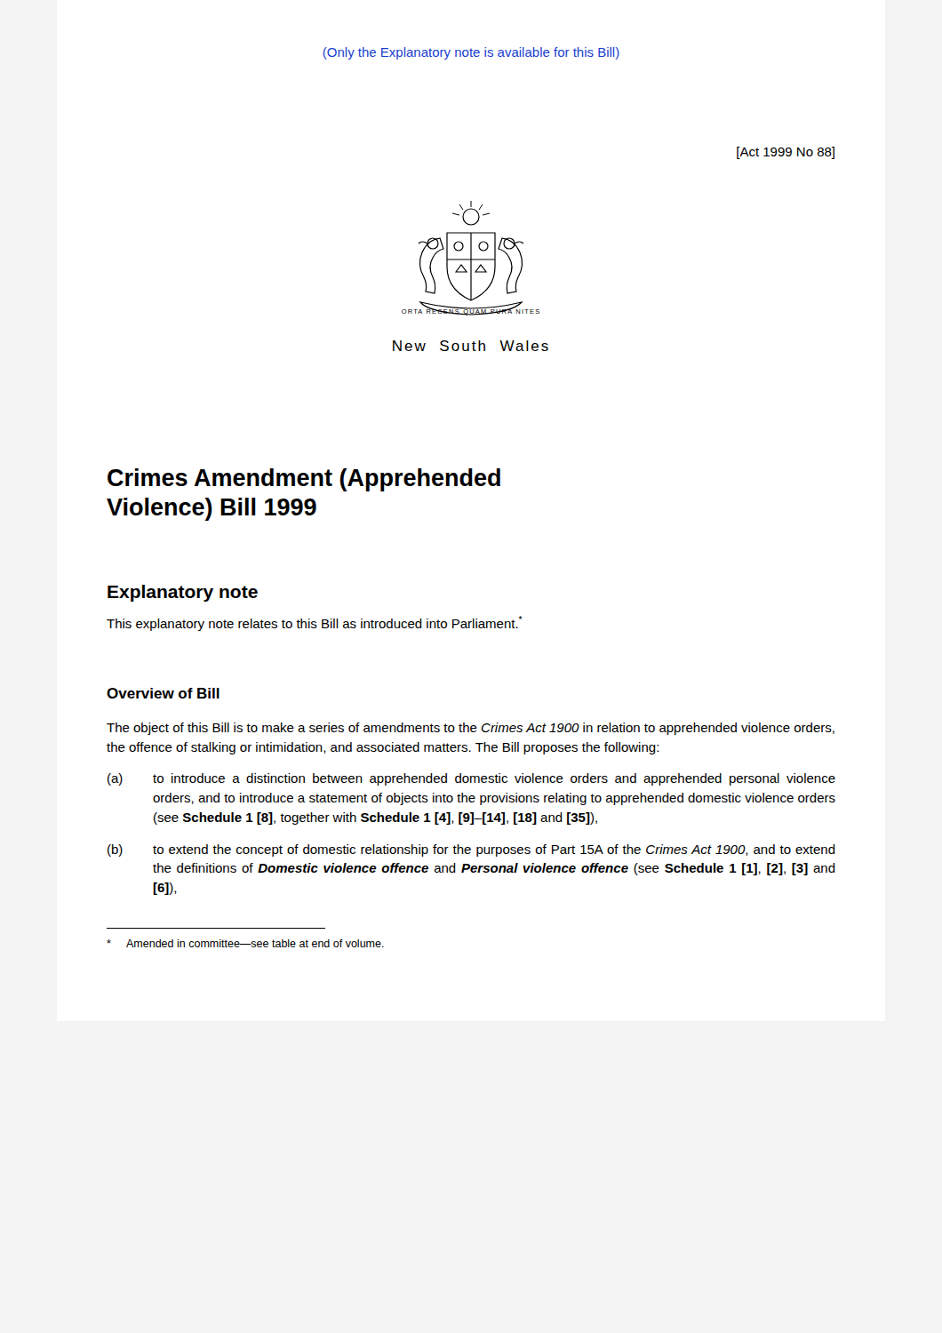(Only the Explanatory note is available for this Bill)
[Act 1999 No 88]
ORTA RECENS QUAM PURA NITES
New South Wales
Crimes Amendment (Apprehended
Violence) Bill 1999
Explanatory note
This explanatory note relates to this Bill as introduced into Parliament.*
Overview of Bill
The object of this Bill is to make a series of amendments to the Crimes Act 1900 in relation to apprehended violence orders, the offence of stalking or intimidation, and associated matters. The Bill proposes the following:
(a) to introduce a distinction between apprehended domestic violence orders and apprehended personal violence orders, and to introduce a statement of objects into the provisions relating to apprehended domestic violence orders (see Schedule 1 [8], together with Schedule 1 [4], [9]–[14], [18] and [35]),
(b) to extend the concept of domestic relationship for the purposes of Part 15A of the Crimes Act 1900, and to extend the definitions of Domestic violence offence and Personal violence offence (see Schedule 1 [1], [2], [3] and [6]),
*Amended in committee—see table at end of volume.